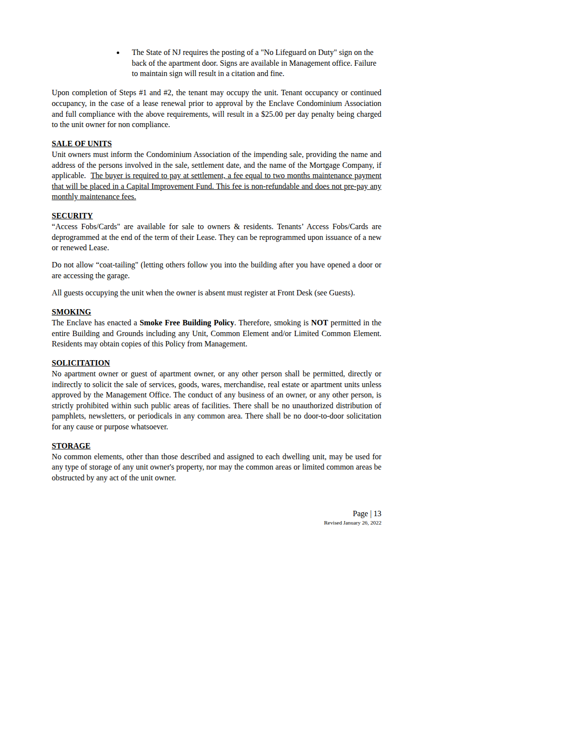The State of NJ requires the posting of a "No Lifeguard on Duty" sign on the back of the apartment door. Signs are available in Management office. Failure to maintain sign will result in a citation and fine.
Upon completion of Steps #1 and #2, the tenant may occupy the unit. Tenant occupancy or continued occupancy, in the case of a lease renewal prior to approval by the Enclave Condominium Association and full compliance with the above requirements, will result in a $25.00 per day penalty being charged to the unit owner for non compliance.
Sale of Units
Unit owners must inform the Condominium Association of the impending sale, providing the name and address of the persons involved in the sale, settlement date, and the name of the Mortgage Company, if applicable. The buyer is required to pay at settlement, a fee equal to two months maintenance payment that will be placed in a Capital Improvement Fund. This fee is non-refundable and does not pre-pay any monthly maintenance fees.
Security
“Access Fobs/Cards" are available for sale to owners & residents. Tenants’ Access Fobs/Cards are deprogrammed at the end of the term of their Lease. They can be reprogrammed upon issuance of a new or renewed Lease.
Do not allow “coat-tailing" (letting others follow you into the building after you have opened a door or are accessing the garage.
All guests occupying the unit when the owner is absent must register at Front Desk (see Guests).
Smoking
The Enclave has enacted a Smoke Free Building Policy. Therefore, smoking is NOT permitted in the entire Building and Grounds including any Unit, Common Element and/or Limited Common Element. Residents may obtain copies of this Policy from Management.
Solicitation
No apartment owner or guest of apartment owner, or any other person shall be permitted, directly or indirectly to solicit the sale of services, goods, wares, merchandise, real estate or apartment units unless approved by the Management Office. The conduct of any business of an owner, or any other person, is strictly prohibited within such public areas of facilities. There shall be no unauthorized distribution of pamphlets, newsletters, or periodicals in any common area. There shall be no door-to-door solicitation for any cause or purpose whatsoever.
Storage
No common elements, other than those described and assigned to each dwelling unit, may be used for any type of storage of any unit owner's property, nor may the common areas or limited common areas be obstructed by any act of the unit owner.
Page | 13 Revised January 26, 2022